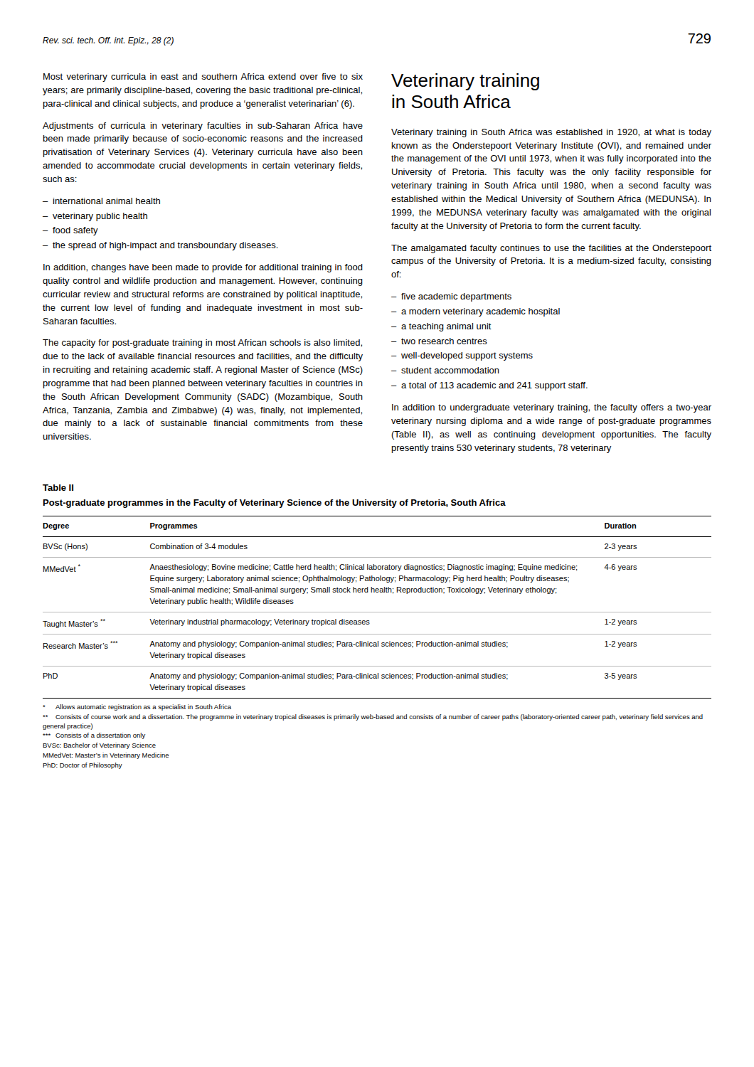Rev. sci. tech. Off. int. Epiz., 28 (2)
729
Most veterinary curricula in east and southern Africa extend over five to six years; are primarily discipline-based, covering the basic traditional pre-clinical, para-clinical and clinical subjects, and produce a ‘generalist veterinarian’ (6).
Adjustments of curricula in veterinary faculties in sub-Saharan Africa have been made primarily because of socio-economic reasons and the increased privatisation of Veterinary Services (4). Veterinary curricula have also been amended to accommodate crucial developments in certain veterinary fields, such as:
international animal health
veterinary public health
food safety
the spread of high-impact and transboundary diseases.
In addition, changes have been made to provide for additional training in food quality control and wildlife production and management. However, continuing curricular review and structural reforms are constrained by political inaptitude, the current low level of funding and inadequate investment in most sub-Saharan faculties.
The capacity for post-graduate training in most African schools is also limited, due to the lack of available financial resources and facilities, and the difficulty in recruiting and retaining academic staff. A regional Master of Science (MSc) programme that had been planned between veterinary faculties in countries in the South African Development Community (SADC) (Mozambique, South Africa, Tanzania, Zambia and Zimbabwe) (4) was, finally, not implemented, due mainly to a lack of sustainable financial commitments from these universities.
Veterinary training
in South Africa
Veterinary training in South Africa was established in 1920, at what is today known as the Onderstepoort Veterinary Institute (OVI), and remained under the management of the OVI until 1973, when it was fully incorporated into the University of Pretoria. This faculty was the only facility responsible for veterinary training in South Africa until 1980, when a second faculty was established within the Medical University of Southern Africa (MEDUNSA). In 1999, the MEDUNSA veterinary faculty was amalgamated with the original faculty at the University of Pretoria to form the current faculty.
The amalgamated faculty continues to use the facilities at the Onderstepoort campus of the University of Pretoria. It is a medium-sized faculty, consisting of:
five academic departments
a modern veterinary academic hospital
a teaching animal unit
two research centres
well-developed support systems
student accommodation
a total of 113 academic and 241 support staff.
In addition to undergraduate veterinary training, the faculty offers a two-year veterinary nursing diploma and a wide range of post-graduate programmes (Table II), as well as continuing development opportunities. The faculty presently trains 530 veterinary students, 78 veterinary
Table II
Post-graduate programmes in the Faculty of Veterinary Science of the University of Pretoria, South Africa
| Degree | Programmes | Duration |
| --- | --- | --- |
| BVSc (Hons) | Combination of 3-4 modules | 2-3 years |
| MMedVet * | Anaesthesiology; Bovine medicine; Cattle herd health; Clinical laboratory diagnostics; Diagnostic imaging; Equine medicine; Equine surgery; Laboratory animal science; Ophthalmology; Pathology; Pharmacology; Pig herd health; Poultry diseases; Small-animal medicine; Small-animal surgery; Small stock herd health; Reproduction; Toxicology; Veterinary ethology; Veterinary public health; Wildlife diseases | 4-6 years |
| Taught Master’s ** | Veterinary industrial pharmacology; Veterinary tropical diseases | 1-2 years |
| Research Master’s *** | Anatomy and physiology; Companion-animal studies; Para-clinical sciences; Production-animal studies; Veterinary tropical diseases | 1-2 years |
| PhD | Anatomy and physiology; Companion-animal studies; Para-clinical sciences; Production-animal studies; Veterinary tropical diseases | 3-5 years |
*Allows automatic registration as a specialist in South Africa
**Consists of course work and a dissertation. The programme in veterinary tropical diseases is primarily web-based and consists of a number of career paths (laboratory-oriented career path, veterinary field services and general practice)
***Consists of a dissertation only
BVSc: Bachelor of Veterinary Science
MMedVet: Master’s in Veterinary Medicine
PhD: Doctor of Philosophy